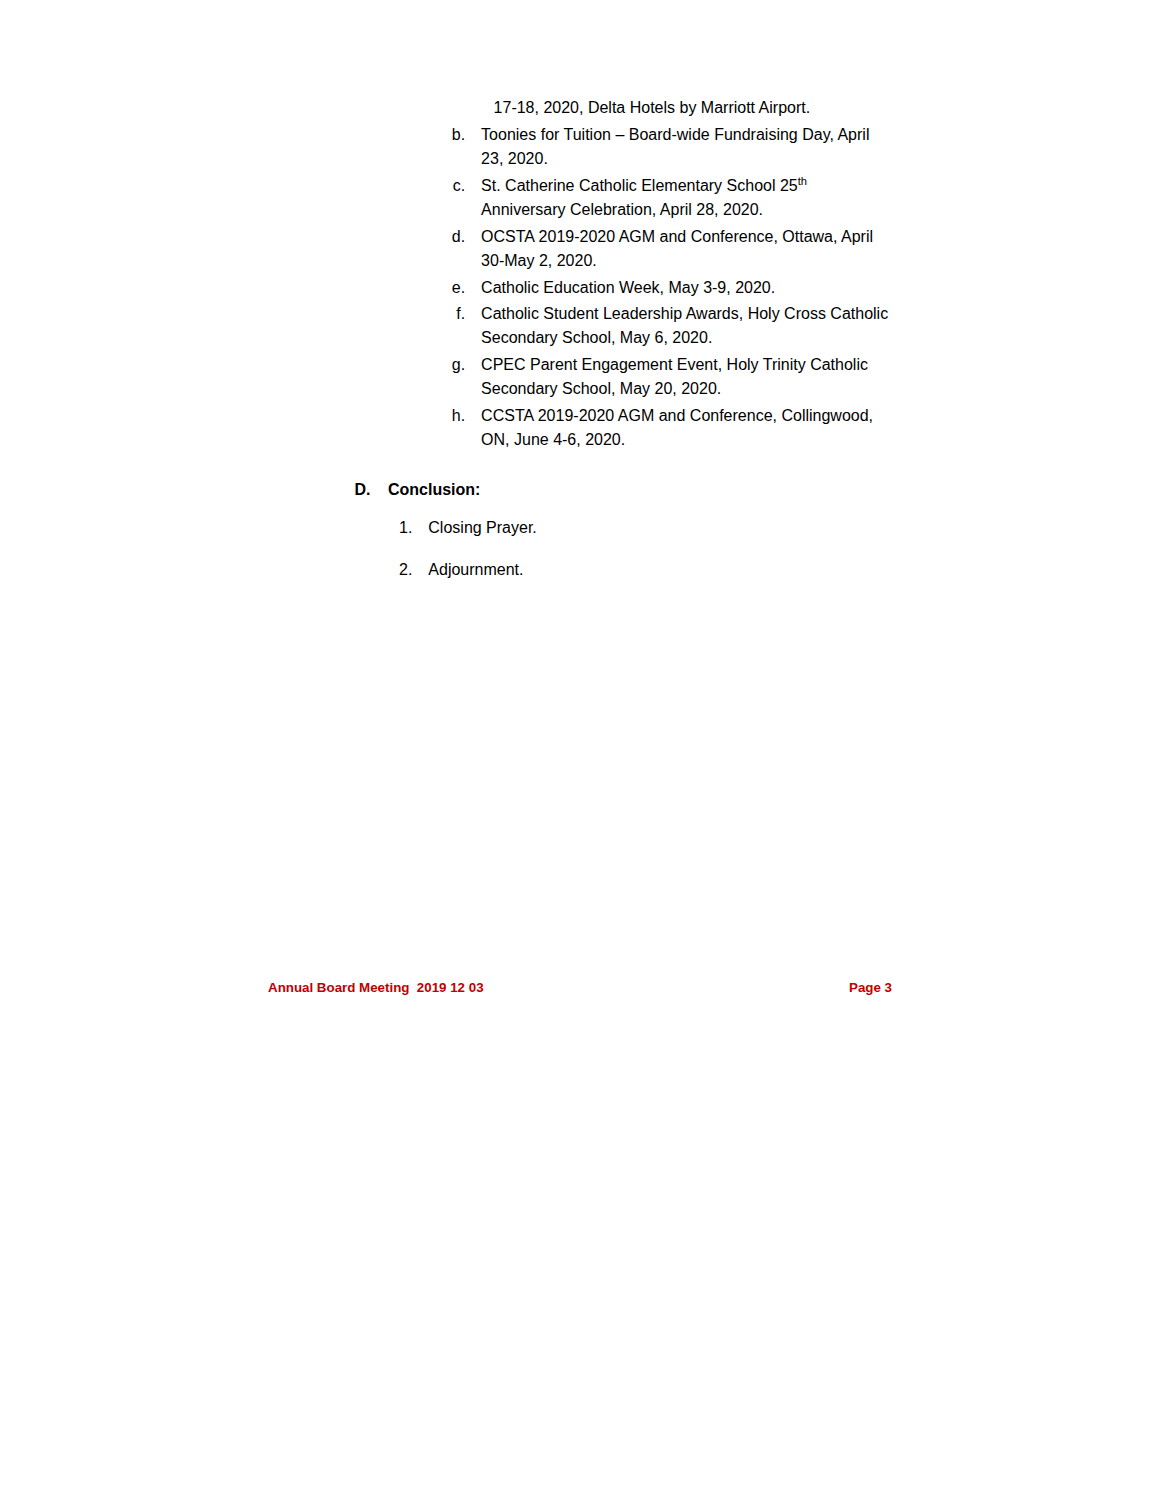17-18, 2020, Delta Hotels by Marriott Airport.
Toonies for Tuition – Board-wide Fundraising Day, April 23, 2020.
St. Catherine Catholic Elementary School 25th Anniversary Celebration, April 28, 2020.
OCSTA 2019-2020 AGM and Conference, Ottawa, April 30-May 2, 2020.
Catholic Education Week, May 3-9, 2020.
Catholic Student Leadership Awards, Holy Cross Catholic Secondary School, May 6, 2020.
CPEC Parent Engagement Event, Holy Trinity Catholic Secondary School, May 20, 2020.
CCSTA 2019-2020 AGM and Conference, Collingwood, ON, June 4-6, 2020.
D. Conclusion:
Closing Prayer.
Adjournment.
Annual Board Meeting 2019 12 03
Page 3